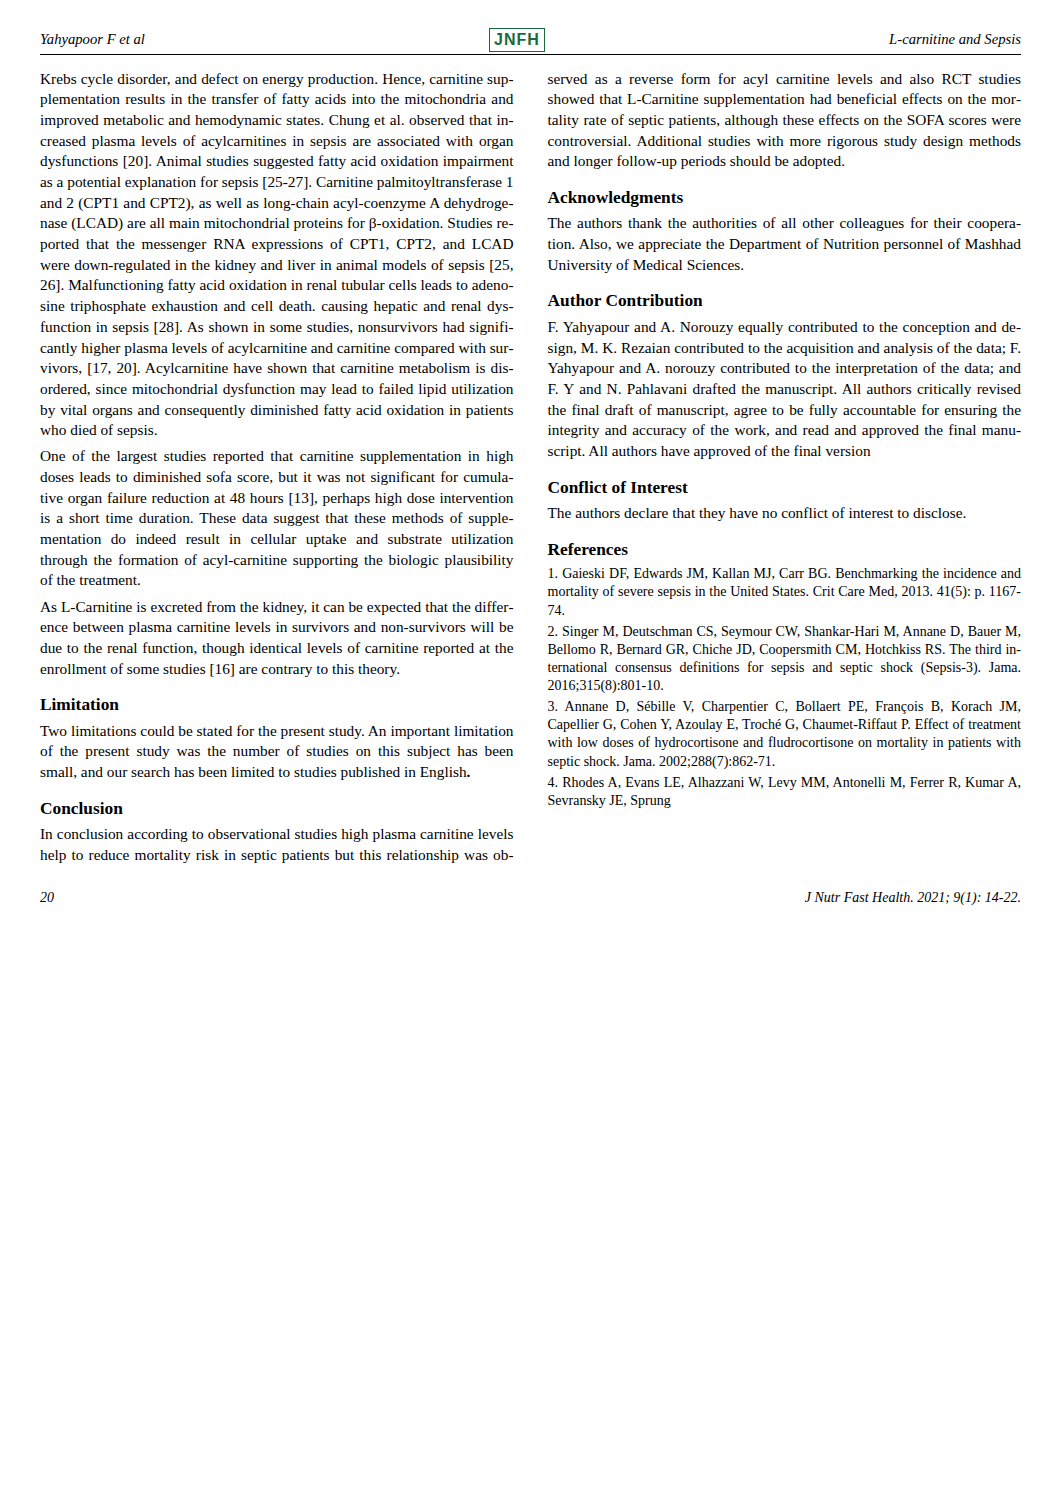Yahyapoor F et al JNFH L-carnitine and Sepsis
Krebs cycle disorder, and defect on energy production. Hence, carnitine supplementation results in the transfer of fatty acids into the mitochondria and improved metabolic and hemodynamic states. Chung et al. observed that increased plasma levels of acylcarnitines in sepsis are associated with organ dysfunctions [20]. Animal studies suggested fatty acid oxidation impairment as a potential explanation for sepsis [25-27]. Carnitine palmitoyltransferase 1 and 2 (CPT1 and CPT2), as well as long-chain acyl-coenzyme A dehydrogenase (LCAD) are all main mitochondrial proteins for β-oxidation. Studies reported that the messenger RNA expressions of CPT1, CPT2, and LCAD were down-regulated in the kidney and liver in animal models of sepsis [25, 26]. Malfunctioning fatty acid oxidation in renal tubular cells leads to adenosine triphosphate exhaustion and cell death. causing hepatic and renal dysfunction in sepsis [28]. As shown in some studies, nonsurvivors had significantly higher plasma levels of acylcarnitine and carnitine compared with survivors, [17, 20]. Acylcarnitine have shown that carnitine metabolism is disordered, since mitochondrial dysfunction may lead to failed lipid utilization by vital organs and consequently diminished fatty acid oxidation in patients who died of sepsis.
One of the largest studies reported that carnitine supplementation in high doses leads to diminished sofa score, but it was not significant for cumulative organ failure reduction at 48 hours [13], perhaps high dose intervention is a short time duration. These data suggest that these methods of supplementation do indeed result in cellular uptake and substrate utilization through the formation of acyl-carnitine supporting the biologic plausibility of the treatment.
As L-Carnitine is excreted from the kidney, it can be expected that the difference between plasma carnitine levels in survivors and non-survivors will be due to the renal function, though identical levels of carnitine reported at the enrollment of some studies [16] are contrary to this theory.
Limitation
Two limitations could be stated for the present study. An important limitation of the present study was the number of studies on this subject has been small, and our search has been limited to studies published in English.
Conclusion
In conclusion according to observational studies high plasma carnitine levels help to reduce mortality risk in septic patients but this relationship was observed as a reverse form for acyl carnitine levels and also RCT studies showed that L-Carnitine supplementation had beneficial effects on the mortality rate of septic patients, although these effects on the SOFA scores were controversial. Additional studies with more rigorous study design methods and longer follow-up periods should be adopted.
Acknowledgments
The authors thank the authorities of all other colleagues for their cooperation. Also, we appreciate the Department of Nutrition personnel of Mashhad University of Medical Sciences.
Author Contribution
F. Yahyapour and A. Norouzy equally contributed to the conception and design, M. K. Rezaian contributed to the acquisition and analysis of the data; F. Yahyapour and A. norouzy contributed to the interpretation of the data; and F. Y and N. Pahlavani drafted the manuscript. All authors critically revised the final draft of manuscript, agree to be fully accountable for ensuring the integrity and accuracy of the work, and read and approved the final manuscript. All authors have approved of the final version
Conflict of Interest
The authors declare that they have no conflict of interest to disclose.
References
1. Gaieski DF, Edwards JM, Kallan MJ, Carr BG. Benchmarking the incidence and mortality of severe sepsis in the United States. Crit Care Med, 2013. 41(5): p. 1167-74.
2. Singer M, Deutschman CS, Seymour CW, Shankar-Hari M, Annane D, Bauer M, Bellomo R, Bernard GR, Chiche JD, Coopersmith CM, Hotchkiss RS. The third international consensus definitions for sepsis and septic shock (Sepsis-3). Jama. 2016;315(8):801-10.
3. Annane D, Sébille V, Charpentier C, Bollaert PE, François B, Korach JM, Capellier G, Cohen Y, Azoulay E, Troché G, Chaumet-Riffaut P. Effect of treatment with low doses of hydrocortisone and fludrocortisone on mortality in patients with septic shock. Jama. 2002;288(7):862-71.
4. Rhodes A, Evans LE, Alhazzani W, Levy MM, Antonelli M, Ferrer R, Kumar A, Sevransky JE, Sprung
20 J Nutr Fast Health. 2021; 9(1): 14-22.